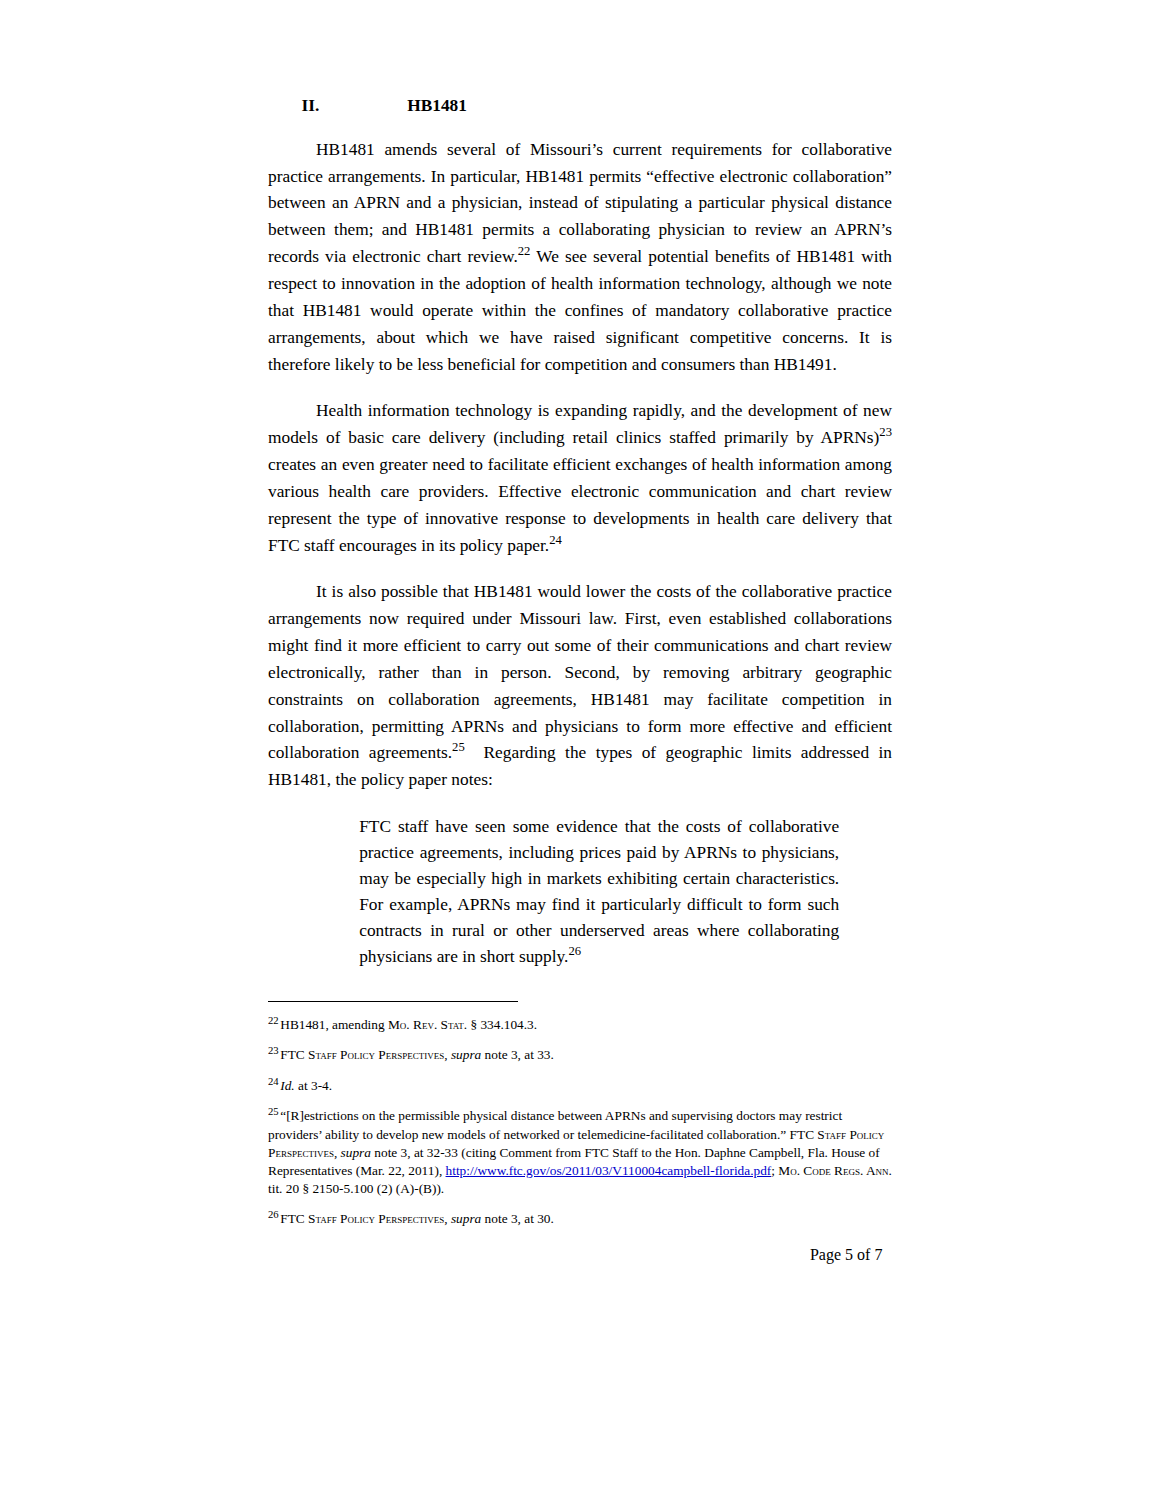II. HB1481
HB1481 amends several of Missouri’s current requirements for collaborative practice arrangements. In particular, HB1481 permits “effective electronic collaboration” between an APRN and a physician, instead of stipulating a particular physical distance between them; and HB1481 permits a collaborating physician to review an APRN’s records via electronic chart review.22 We see several potential benefits of HB1481 with respect to innovation in the adoption of health information technology, although we note that HB1481 would operate within the confines of mandatory collaborative practice arrangements, about which we have raised significant competitive concerns. It is therefore likely to be less beneficial for competition and consumers than HB1491.
Health information technology is expanding rapidly, and the development of new models of basic care delivery (including retail clinics staffed primarily by APRNs)23 creates an even greater need to facilitate efficient exchanges of health information among various health care providers. Effective electronic communication and chart review represent the type of innovative response to developments in health care delivery that FTC staff encourages in its policy paper.24
It is also possible that HB1481 would lower the costs of the collaborative practice arrangements now required under Missouri law. First, even established collaborations might find it more efficient to carry out some of their communications and chart review electronically, rather than in person. Second, by removing arbitrary geographic constraints on collaboration agreements, HB1481 may facilitate competition in collaboration, permitting APRNs and physicians to form more effective and efficient collaboration agreements.25 Regarding the types of geographic limits addressed in HB1481, the policy paper notes:
FTC staff have seen some evidence that the costs of collaborative practice agreements, including prices paid by APRNs to physicians, may be especially high in markets exhibiting certain characteristics. For example, APRNs may find it particularly difficult to form such contracts in rural or other underserved areas where collaborating physicians are in short supply.26
22 HB1481, amending Mo. Rev. Stat. § 334.104.3.
23 FTC Staff Policy Perspectives, supra note 3, at 33.
24 Id. at 3-4.
25“[R]estrictions on the permissible physical distance between APRNs and supervising doctors may restrict providers’ ability to develop new models of networked or telemedicine-facilitated collaboration.” FTC Staff Policy Perspectives, supra note 3, at 32-33 (citing Comment from FTC Staff to the Hon. Daphne Campbell, Fla. House of Representatives (Mar. 22, 2011), http://www.ftc.gov/os/2011/03/V110004campbell-florida.pdf; Mo. Code Regs. Ann. tit. 20 § 2150-5.100 (2) (A)-(B)).
26 FTC Staff Policy Perspectives, supra note 3, at 30.
Page 5 of 7